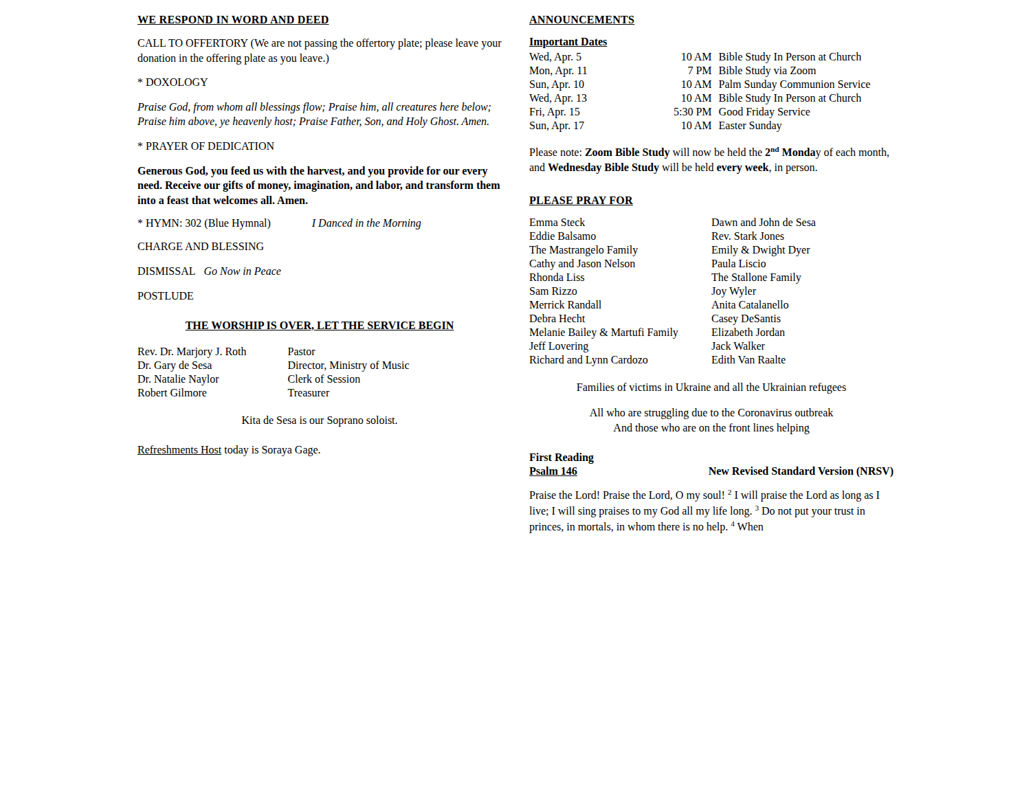WE RESPOND IN WORD AND DEED
CALL TO OFFERTORY (We are not passing the offertory plate; please leave your donation in the offering plate as you leave.)
* DOXOLOGY
Praise God, from whom all blessings flow; Praise him, all creatures here below; Praise him above, ye heavenly host; Praise Father, Son, and Holy Ghost. Amen.
* PRAYER OF DEDICATION
Generous God, you feed us with the harvest, and you provide for our every need. Receive our gifts of money, imagination, and labor, and transform them into a feast that welcomes all. Amen.
* HYMN: 302 (Blue Hymnal) I Danced in the Morning
CHARGE AND BLESSING
DISMISSAL Go Now in Peace
POSTLUDE
THE WORSHIP IS OVER, LET THE SERVICE BEGIN
| Rev. Dr. Marjory J. Roth | Pastor |
| Dr. Gary de Sesa | Director, Ministry of Music |
| Dr. Natalie Naylor | Clerk of Session |
| Robert Gilmore | Treasurer |
Kita de Sesa is our Soprano soloist.
Refreshments Host today is Soraya Gage.
ANNOUNCEMENTS
Important Dates
| Wed, Apr. 5 | 10 AM | Bible Study In Person at Church |
| Mon, Apr. 11 | 7 PM | Bible Study via Zoom |
| Sun, Apr. 10 | 10 AM | Palm Sunday Communion Service |
| Wed, Apr. 13 | 10 AM | Bible Study In Person at Church |
| Fri, Apr. 15 | 5:30 PM | Good Friday Service |
| Sun, Apr. 17 | 10 AM | Easter Sunday |
Please note: Zoom Bible Study will now be held the 2nd Monday of each month, and Wednesday Bible Study will be held every week, in person.
PLEASE PRAY FOR
| Emma Steck | Dawn and John de Sesa |
| Eddie Balsamo | Rev. Stark Jones |
| The Mastrangelo Family | Emily & Dwight Dyer |
| Cathy and Jason Nelson | Paula Liscio |
| Rhonda Liss | The Stallone Family |
| Sam Rizzo | Joy Wyler |
| Merrick Randall | Anita Catalanello |
| Debra Hecht | Casey DeSantis |
| Melanie Bailey & Martufi Family | Elizabeth Jordan |
| Jeff Lovering | Jack Walker |
| Richard and Lynn Cardozo | Edith Van Raalte |
Families of victims in Ukraine and all the Ukrainian refugees
All who are struggling due to the Coronavirus outbreak
And those who are on the front lines helping
First Reading
Psalm 146 New Revised Standard Version (NRSV)
Praise the Lord! Praise the Lord, O my soul! 2 I will praise the Lord as long as I live; I will sing praises to my God all my life long. 3 Do not put your trust in princes, in mortals, in whom there is no help. 4 When